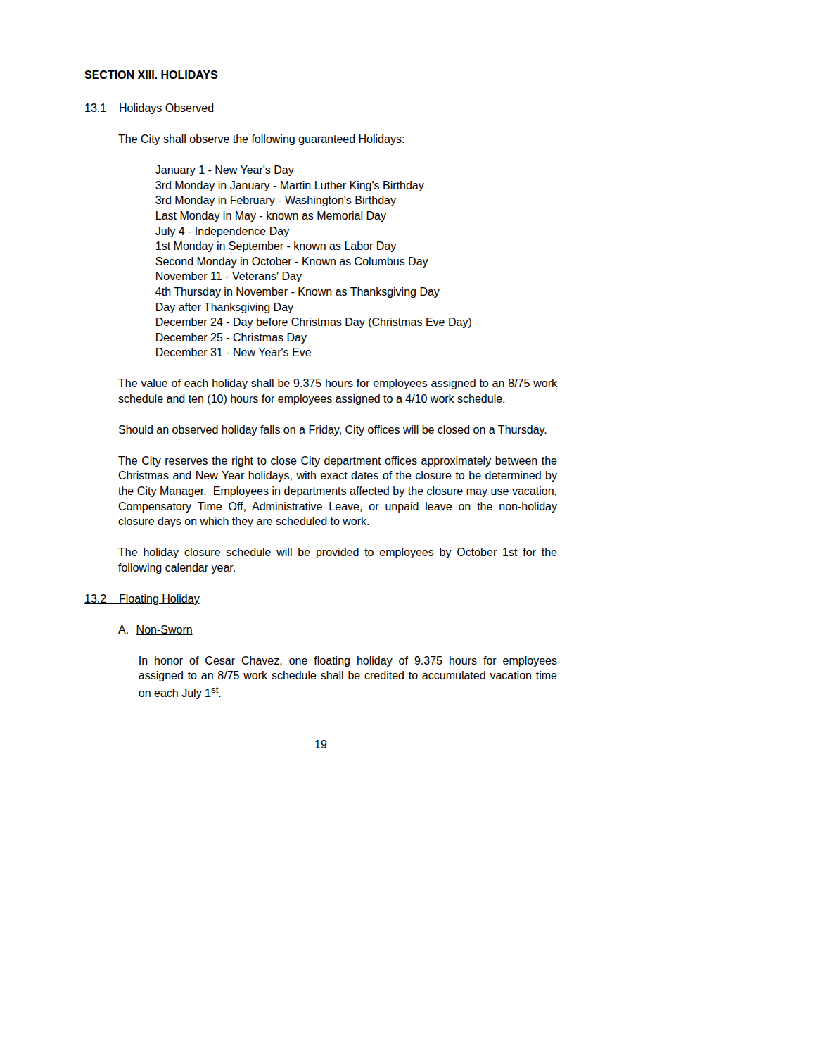SECTION XIII. HOLIDAYS
13.1 Holidays Observed
The City shall observe the following guaranteed Holidays:
January 1 - New Year's Day
3rd Monday in January - Martin Luther King's Birthday
3rd Monday in February - Washington's Birthday
Last Monday in May - known as Memorial Day
July 4 - Independence Day
1st Monday in September - known as Labor Day
Second Monday in October - Known as Columbus Day
November 11 - Veterans' Day
4th Thursday in November - Known as Thanksgiving Day
Day after Thanksgiving Day
December 24 - Day before Christmas Day (Christmas Eve Day)
December 25 - Christmas Day
December 31 - New Year's Eve
The value of each holiday shall be 9.375 hours for employees assigned to an 8/75 work schedule and ten (10) hours for employees assigned to a 4/10 work schedule.
Should an observed holiday falls on a Friday, City offices will be closed on a Thursday.
The City reserves the right to close City department offices approximately between the Christmas and New Year holidays, with exact dates of the closure to be determined by the City Manager. Employees in departments affected by the closure may use vacation, Compensatory Time Off, Administrative Leave, or unpaid leave on the non-holiday closure days on which they are scheduled to work.
The holiday closure schedule will be provided to employees by October 1st for the following calendar year.
13.2 Floating Holiday
A. Non-Sworn
In honor of Cesar Chavez, one floating holiday of 9.375 hours for employees assigned to an 8/75 work schedule shall be credited to accumulated vacation time on each July 1st.
19